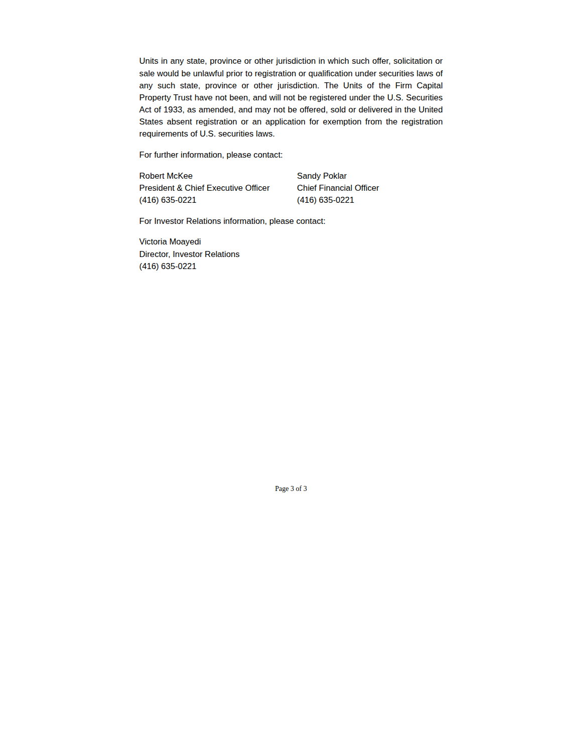Units in any state, province or other jurisdiction in which such offer, solicitation or sale would be unlawful prior to registration or qualification under securities laws of any such state, province or other jurisdiction. The Units of the Firm Capital Property Trust have not been, and will not be registered under the U.S. Securities Act of 1933, as amended, and may not be offered, sold or delivered in the United States absent registration or an application for exemption from the registration requirements of U.S. securities laws.
For further information, please contact:
| Robert McKee | Sandy Poklar |
| President & Chief Executive Officer | Chief Financial Officer |
| (416) 635-0221 | (416) 635-0221 |
For Investor Relations information, please contact:
Victoria Moayedi
Director, Investor Relations
(416) 635-0221
Page 3 of 3